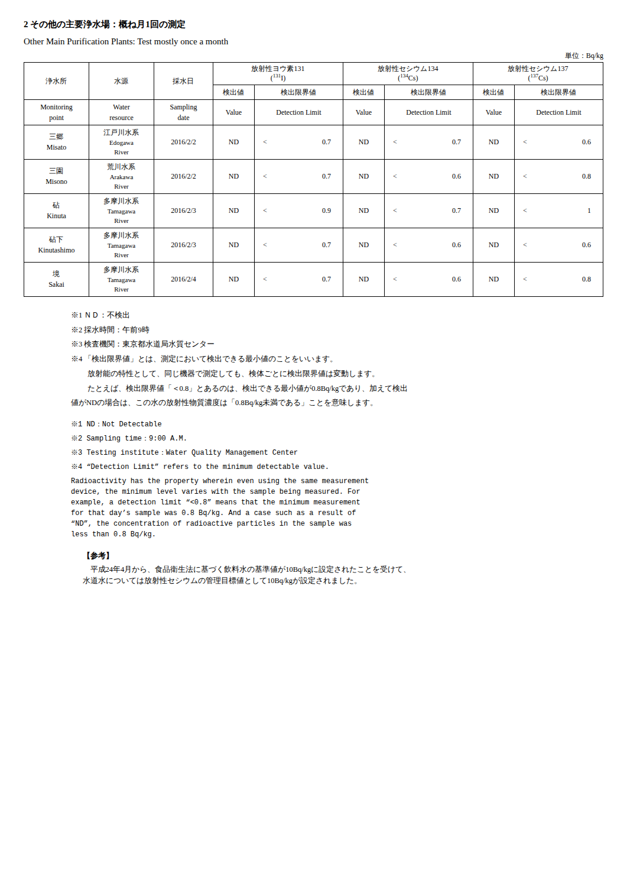2 その他の主要浄水場：概ね月1回の測定
Other Main Purification Plants: Test mostly once a month
単位：Bq/kg
| 浄水所 | 水源 | 採水日 | 放射性ヨウ素131 ( 131 I) | 放射性セシウム134 ( 134 Cs) | 放射性セシウム137 ( 137 Cs) |
| --- | --- | --- | --- | --- | --- |
| 検出値 | 検出限界値 | 検出値 | 検出限界値 | 検出値 | 検出限界値 |
| Monitoring point | Water resource | Sampling date | Value | Detection Limit | Value | Detection Limit | Value | Detection Limit |
| 三郷 Misato | 江戸川水系 Edogawa River | 2016/2/2 | ND | < 0.7 | ND | < 0.7 | ND | < 0.6 |
| 三園 Misono | 荒川水系 Arakawa River | 2016/2/2 | ND | < 0.7 | ND | < 0.6 | ND | < 0.8 |
| 砧 Kinuta | 多摩川水系 Tamagawa River | 2016/2/3 | ND | < 0.9 | ND | < 0.7 | ND | < 1 |
| 砧下 Kinutashimo | 多摩川水系 Tamagawa River | 2016/2/3 | ND | < 0.7 | ND | < 0.6 | ND | < 0.6 |
| 境 Sakai | 多摩川水系 Tamagawa River | 2016/2/4 | ND | < 0.7 | ND | < 0.6 | ND | < 0.8 |
※1 ＮＤ：不検出
※2 採水時間：午前9時
※3 検査機関：東京都水道局水質センター
※4 「検出限界値」とは、測定において検出できる最小値のことをいいます。
放射能の特性として、同じ機器で測定しても、検体ごとに検出限界値は変動します。
たとえば、検出限界値「＜0.8」とあるのは、検出できる最小値が0.8Bq/kgであり、加えて検出
値がNDの場合は、この水の放射性物質濃度は「0.8Bq/kg未満である」ことを意味します。
※1 ND：Not Detectable
※2 Sampling time：9:00 A.M.
※3 Testing institute：Water Quality Management Center
※4 “Detection Limit” refers to the minimum detectable value.
Radioactivity has the property wherein even using the same measurement
device, the minimum level varies with the sample being measured. For
example, a detection limit “<0.8” means that the minimum measurement
for that day’s sample was 0.8 Bq/kg. And a case such as a result of
“ND”, the concentration of radioactive particles in the sample was
less than 0.8 Bq/kg.
【参考】
平成24年4月から、食品衛生法に基づく飲料水の基準値が10Bq/kgに設定されたことを受けて、
水道水については放射性セシウムの管理目標値として10Bq/kgが設定されました。